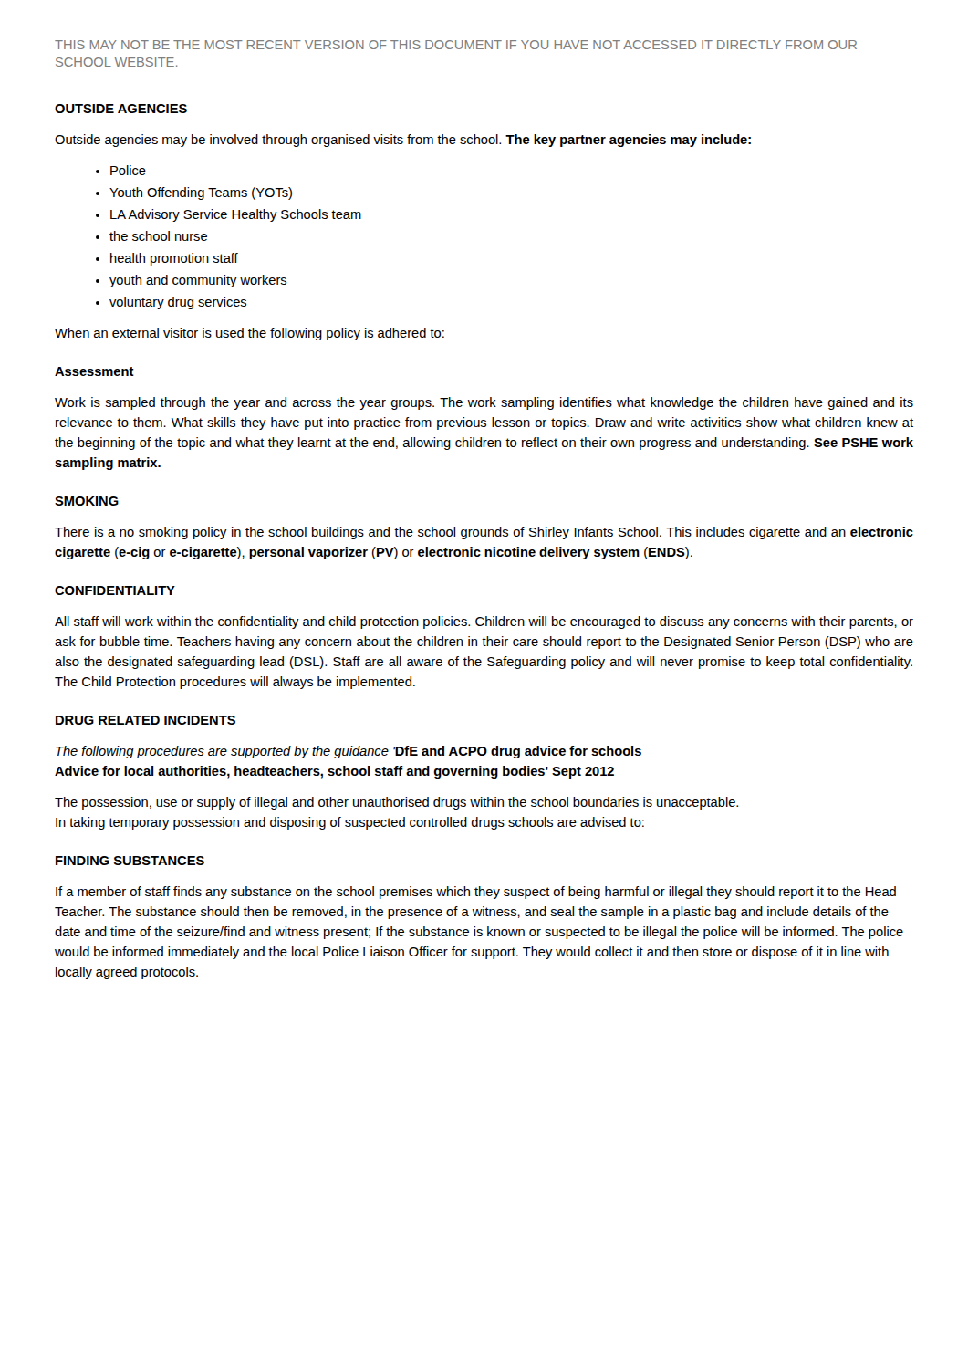THIS MAY NOT BE THE MOST RECENT VERSION OF THIS DOCUMENT IF YOU HAVE NOT ACCESSED IT DIRECTLY FROM OUR SCHOOL WEBSITE.
OUTSIDE AGENCIES
Outside agencies may be involved through organised visits from the school. The key partner agencies may include:
Police
Youth Offending Teams (YOTs)
LA Advisory Service Healthy Schools team
the school nurse
health promotion staff
youth and community workers
voluntary drug services
When an external visitor is used the following policy is adhered to:
Assessment
Work is sampled through the year and across the year groups. The work sampling identifies what knowledge the children have gained and its relevance to them. What skills they have put into practice from previous lesson or topics. Draw and write activities show what children knew at the beginning of the topic and what they learnt at the end, allowing children to reflect on their own progress and understanding. See PSHE work sampling matrix.
SMOKING
There is a no smoking policy in the school buildings and the school grounds of Shirley Infants School. This includes cigarette and an electronic cigarette (e-cig or e-cigarette), personal vaporizer (PV) or electronic nicotine delivery system (ENDS).
CONFIDENTIALITY
All staff will work within the confidentiality and child protection policies. Children will be encouraged to discuss any concerns with their parents, or ask for bubble time. Teachers having any concern about the children in their care should report to the Designated Senior Person (DSP) who are also the designated safeguarding lead (DSL). Staff are all aware of the Safeguarding policy and will never promise to keep total confidentiality. The Child Protection procedures will always be implemented.
DRUG RELATED INCIDENTS
The following procedures are supported by the guidance 'DfE and ACPO drug advice for schools
Advice for local authorities, headteachers, school staff and governing bodies' Sept 2012
The possession, use or supply of illegal and other unauthorised drugs within the school boundaries is unacceptable.
In taking temporary possession and disposing of suspected controlled drugs schools are advised to:
FINDING SUBSTANCES
If a member of staff finds any substance on the school premises which they suspect of being harmful or illegal they should report it to the Head Teacher. The substance should then be removed, in the presence of a witness, and seal the sample in a plastic bag and include details of the date and time of the seizure/find and witness present; If the substance is known or suspected to be illegal the police will be informed. The police would be informed immediately and the local Police Liaison Officer for support. They would collect it and then store or dispose of it in line with locally agreed protocols.